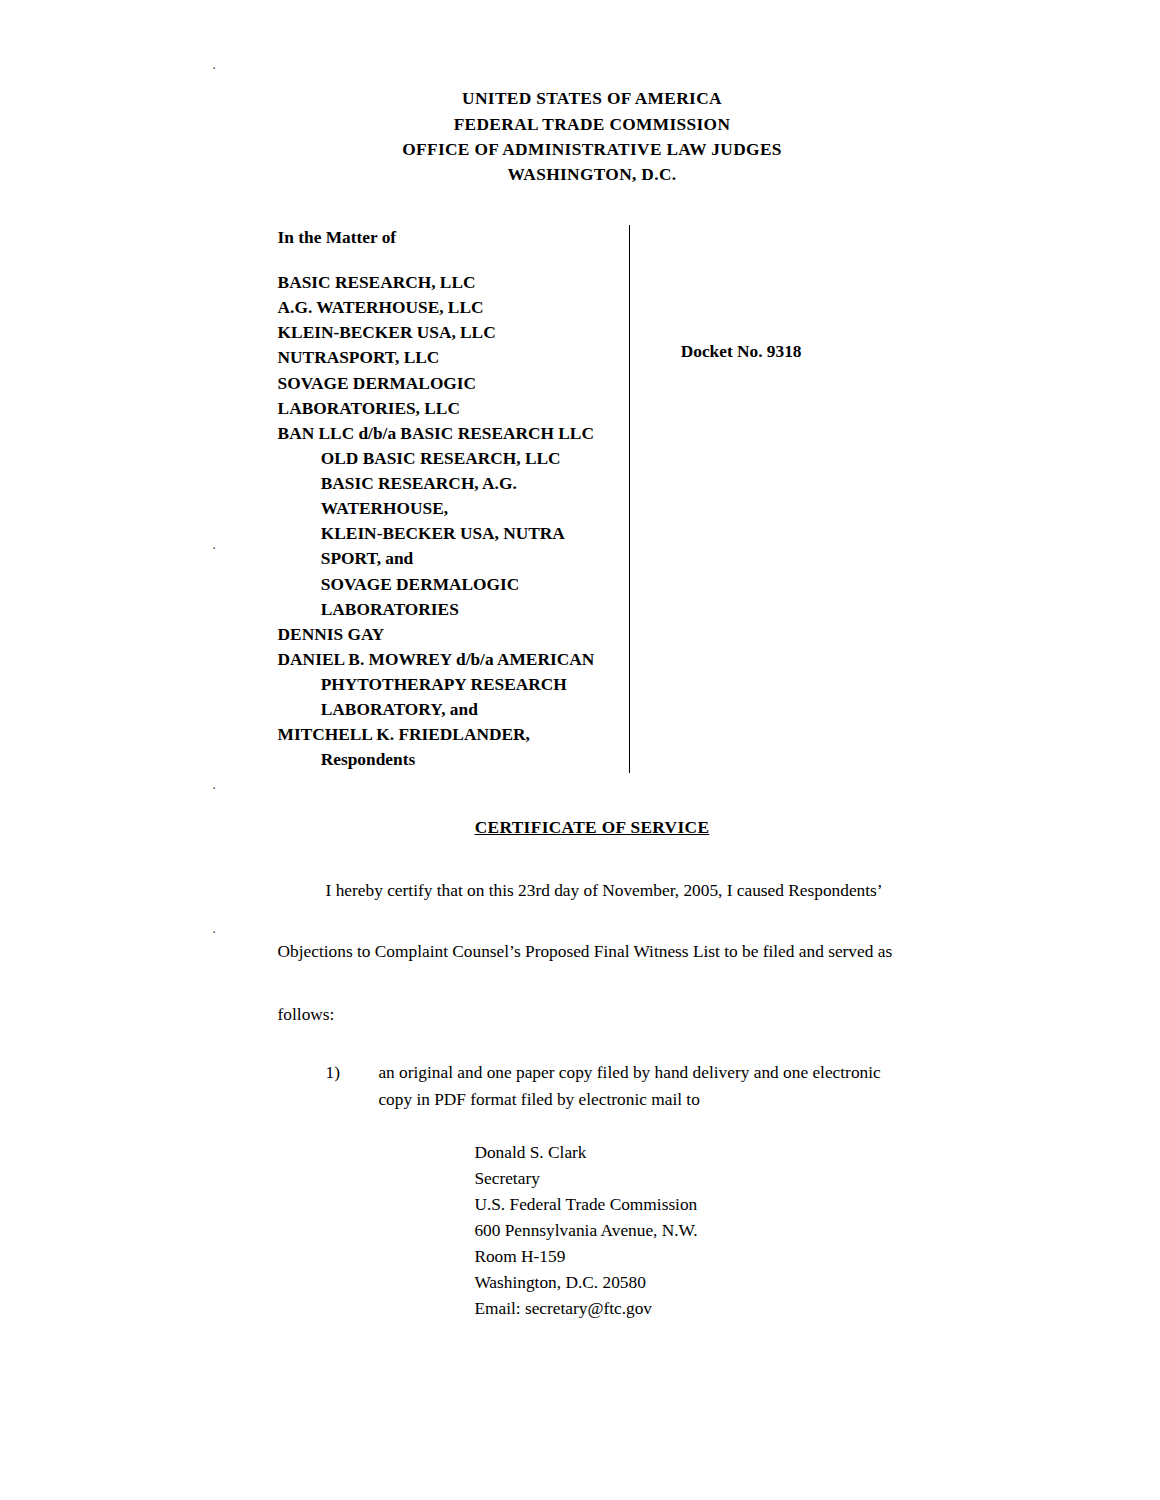.
.
.
.
UNITED STATES OF AMERICA
FEDERAL TRADE COMMISSION
OFFICE OF ADMINISTRATIVE LAW JUDGES
WASHINGTON, D.C.
| In the Matter of BASIC RESEARCH, LLC A.G. WATERHOUSE, LLC KLEIN-BECKER USA, LLC NUTRASPORT, LLC SOVAGE DERMALOGIC LABORATORIES, LLC BAN LLC d/b/a BASIC RESEARCH LLC OLD BASIC RESEARCH, LLC BASIC RESEARCH, A.G. WATERHOUSE, KLEIN-BECKER USA, NUTRA SPORT, and SOVAGE DERMALOGIC LABORATORIES DENNIS GAY DANIEL B. MOWREY d/b/a AMERICAN PHYTOTHERAPY RESEARCH LABORATORY, and MITCHELL K. FRIEDLANDER, Respondents | | Docket No. 9318 |
CERTIFICATE OF SERVICE
I hereby certify that on this 23rd day of November, 2005, I caused Respondents’
Objections to Complaint Counsel’s Proposed Final Witness List to be filed and served as
follows:
1) an original and one paper copy filed by hand delivery and one electronic copy in PDF format filed by electronic mail to
Donald S. Clark
Secretary
U.S. Federal Trade Commission
600 Pennsylvania Avenue, N.W.
Room H-159
Washington, D.C. 20580
Email: secretary@ftc.gov